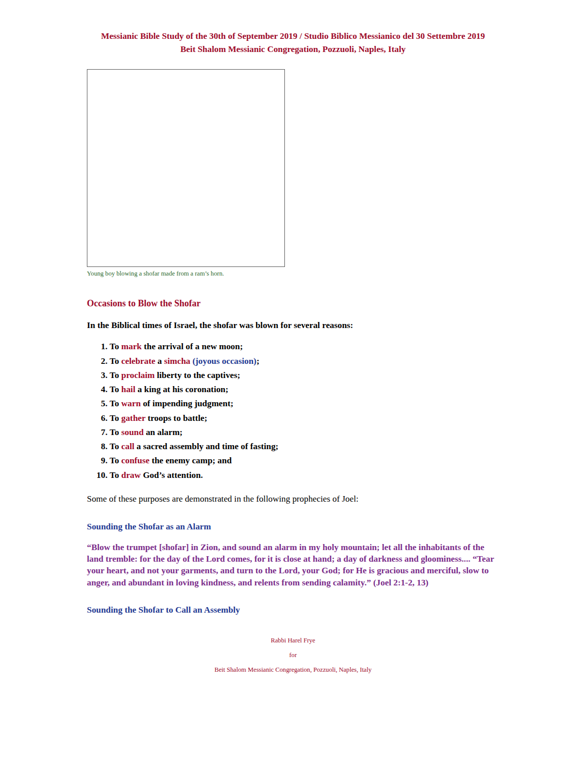Messianic Bible Study of the 30th of September 2019 / Studio Biblico Messianico del 30 Settembre 2019
Beit Shalom Messianic Congregation, Pozzuoli, Naples, Italy
Young boy blowing a shofar made from a ram’s horn.
Occasions to Blow the Shofar
In the Biblical times of Israel, the shofar was blown for several reasons:
To mark the arrival of a new moon;
To celebrate a simcha (joyous occasion);
To proclaim liberty to the captives;
To hail a king at his coronation;
To warn of impending judgment;
To gather troops to battle;
To sound an alarm;
To call a sacred assembly and time of fasting;
To confuse the enemy camp; and
To draw God’s attention.
Some of these purposes are demonstrated in the following prophecies of Joel:
Sounding the Shofar as an Alarm
“Blow the trumpet [shofar] in Zion, and sound an alarm in my holy mountain; let all the inhabitants of the land tremble: for the day of the Lord comes, for it is close at hand; a day of darkness and gloominess.... “Tear your heart, and not your garments, and turn to the Lord, your God; for He is gracious and merciful, slow to anger, and abundant in loving kindness, and relents from sending calamity.” (Joel 2:1-2, 13)
Sounding the Shofar to Call an Assembly
Rabbi Harel Frye
for
Beit Shalom Messianic Congregation, Pozzuoli, Naples, Italy